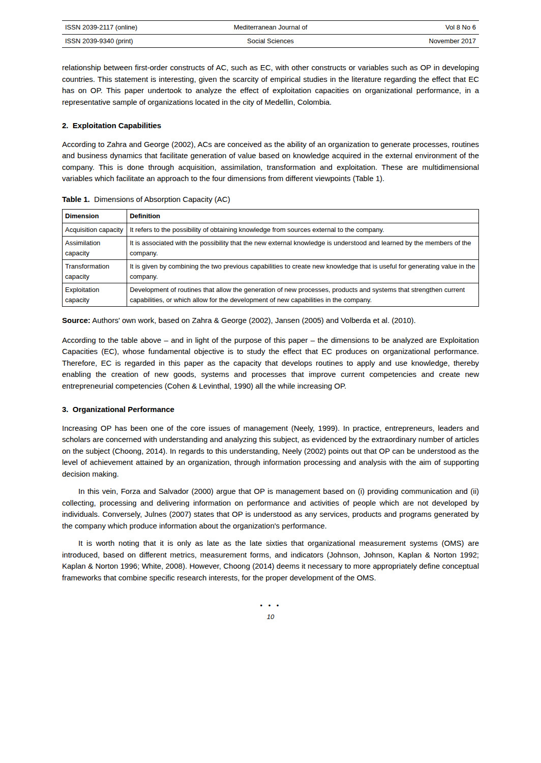| ISSN 2039-2117 (online) | Mediterranean Journal of | Vol 8 No 6 |
| ISSN 2039-9340 (print) | Social Sciences | November 2017 |
relationship between first-order constructs of AC, such as EC, with other constructs or variables such as OP in developing countries. This statement is interesting, given the scarcity of empirical studies in the literature regarding the effect that EC has on OP. This paper undertook to analyze the effect of exploitation capacities on organizational performance, in a representative sample of organizations located in the city of Medellin, Colombia.
2. Exploitation Capabilities
According to Zahra and George (2002), ACs are conceived as the ability of an organization to generate processes, routines and business dynamics that facilitate generation of value based on knowledge acquired in the external environment of the company. This is done through acquisition, assimilation, transformation and exploitation. These are multidimensional variables which facilitate an approach to the four dimensions from different viewpoints (Table 1).
Table 1. Dimensions of Absorption Capacity (AC)
| Dimension | Definition |
| --- | --- |
| Acquisition capacity | It refers to the possibility of obtaining knowledge from sources external to the company. |
| Assimilation capacity | It is associated with the possibility that the new external knowledge is understood and learned by the members of the company. |
| Transformation capacity | It is given by combining the two previous capabilities to create new knowledge that is useful for generating value in the company. |
| Exploitation capacity | Development of routines that allow the generation of new processes, products and systems that strengthen current capabilities, or which allow for the development of new capabilities in the company. |
Source: Authors' own work, based on Zahra & George (2002), Jansen (2005) and Volberda et al. (2010).
According to the table above – and in light of the purpose of this paper – the dimensions to be analyzed are Exploitation Capacities (EC), whose fundamental objective is to study the effect that EC produces on organizational performance. Therefore, EC is regarded in this paper as the capacity that develops routines to apply and use knowledge, thereby enabling the creation of new goods, systems and processes that improve current competencies and create new entrepreneurial competencies (Cohen & Levinthal, 1990) all the while increasing OP.
3. Organizational Performance
Increasing OP has been one of the core issues of management (Neely, 1999). In practice, entrepreneurs, leaders and scholars are concerned with understanding and analyzing this subject, as evidenced by the extraordinary number of articles on the subject (Choong, 2014). In regards to this understanding, Neely (2002) points out that OP can be understood as the level of achievement attained by an organization, through information processing and analysis with the aim of supporting decision making.
In this vein, Forza and Salvador (2000) argue that OP is management based on (i) providing communication and (ii) collecting, processing and delivering information on performance and activities of people which are not developed by individuals. Conversely, Julnes (2007) states that OP is understood as any services, products and programs generated by the company which produce information about the organization's performance.
It is worth noting that it is only as late as the late sixties that organizational measurement systems (OMS) are introduced, based on different metrics, measurement forms, and indicators (Johnson, Johnson, Kaplan & Norton 1992; Kaplan & Norton 1996; White, 2008). However, Choong (2014) deems it necessary to more appropriately define conceptual frameworks that combine specific research interests, for the proper development of the OMS.
• • •
10